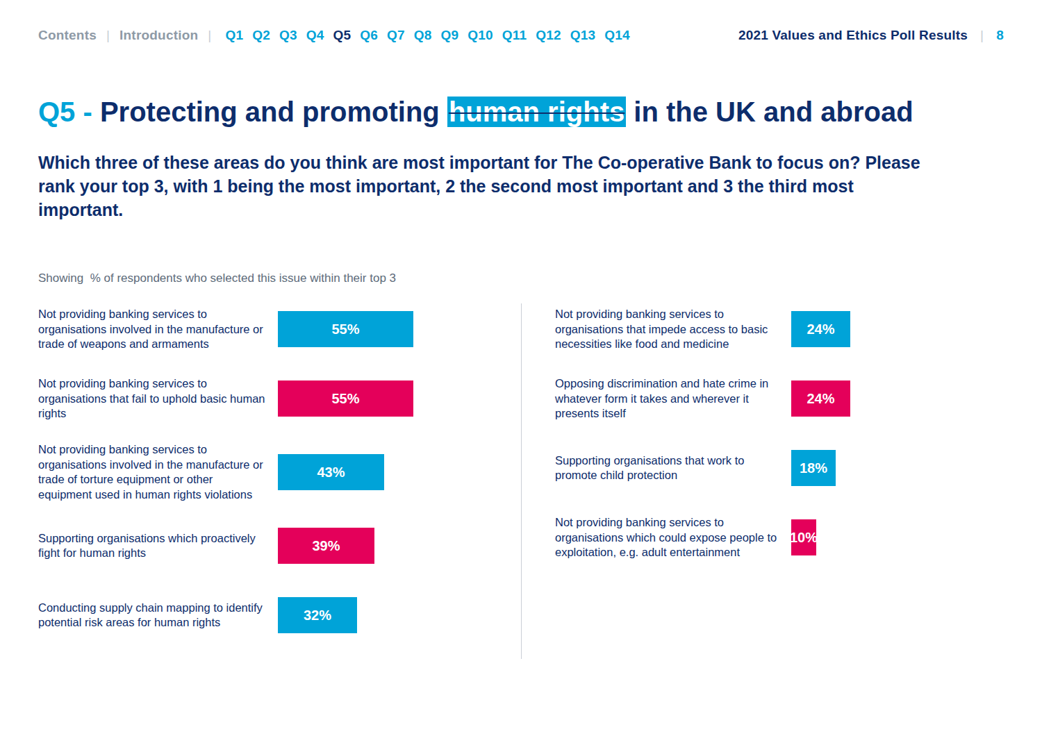Contents | Introduction |
Q1 Q2 Q3 Q4 Q5 Q6 Q7 Q8 Q9 Q10 Q11 Q12 Q13 Q14
2021 Values and Ethics Poll Results | 8
Q5 - Protecting and promoting human rights in the UK and abroad
Which three of these areas do you think are most important for The Co-operative Bank to focus on? Please rank your top 3, with 1 being the most important, 2 the second most important and 3 the third most important.
Showing % of respondents who selected this issue within their top 3
Not providing banking services to organisations involved in the manufacture or trade of weapons and armaments
55%
Not providing banking services to organisations that fail to uphold basic human rights
55%
Not providing banking services to organisations involved in the manufacture or trade of torture equipment or other equipment used in human rights violations
43%
Supporting organisations which proactively fight for human rights
39%
Conducting supply chain mapping to identify potential risk areas for human rights
32%
Not providing banking services to organisations that impede access to basic necessities like food and medicine
24%
Opposing discrimination and hate crime in whatever form it takes and wherever it presents itself
24%
Supporting organisations that work to promote child protection
18%
Not providing banking services to organisations which could expose people to exploitation, e.g. adult entertainment
10%